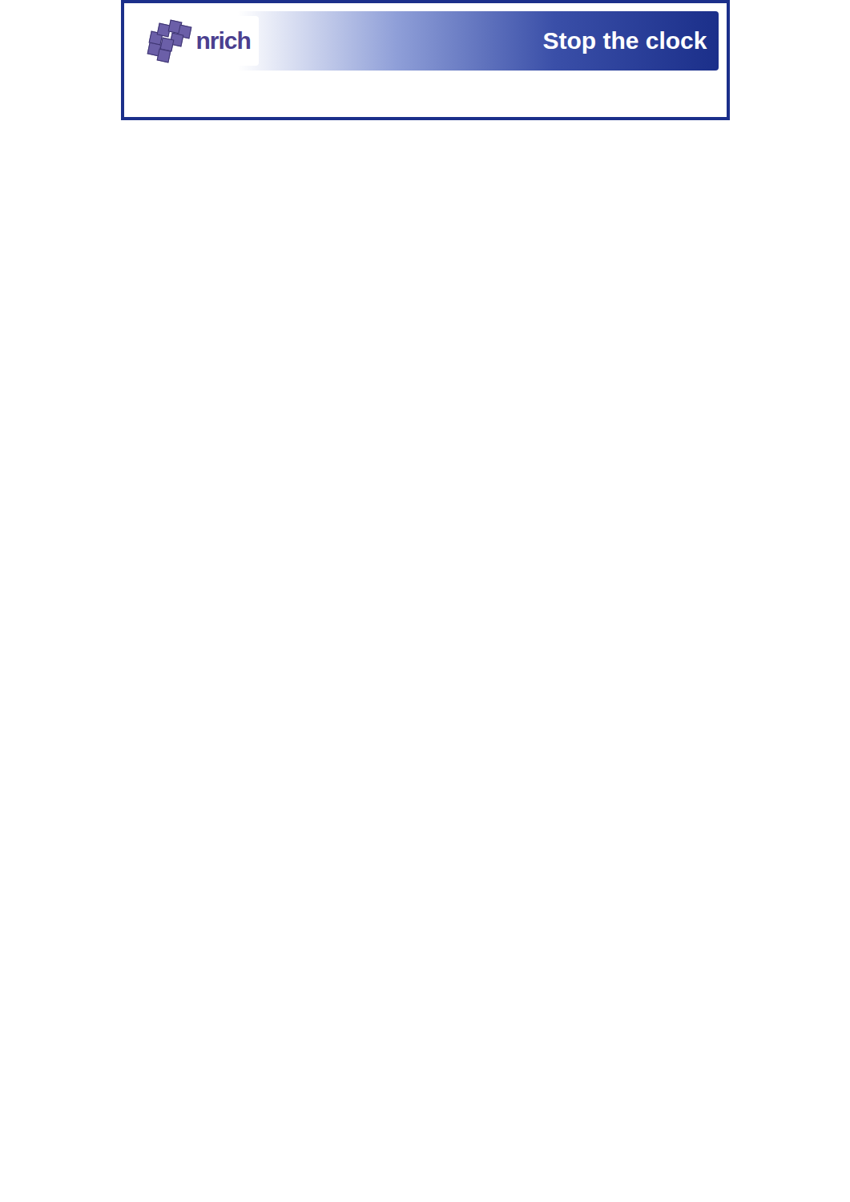nrich
Stop the clock